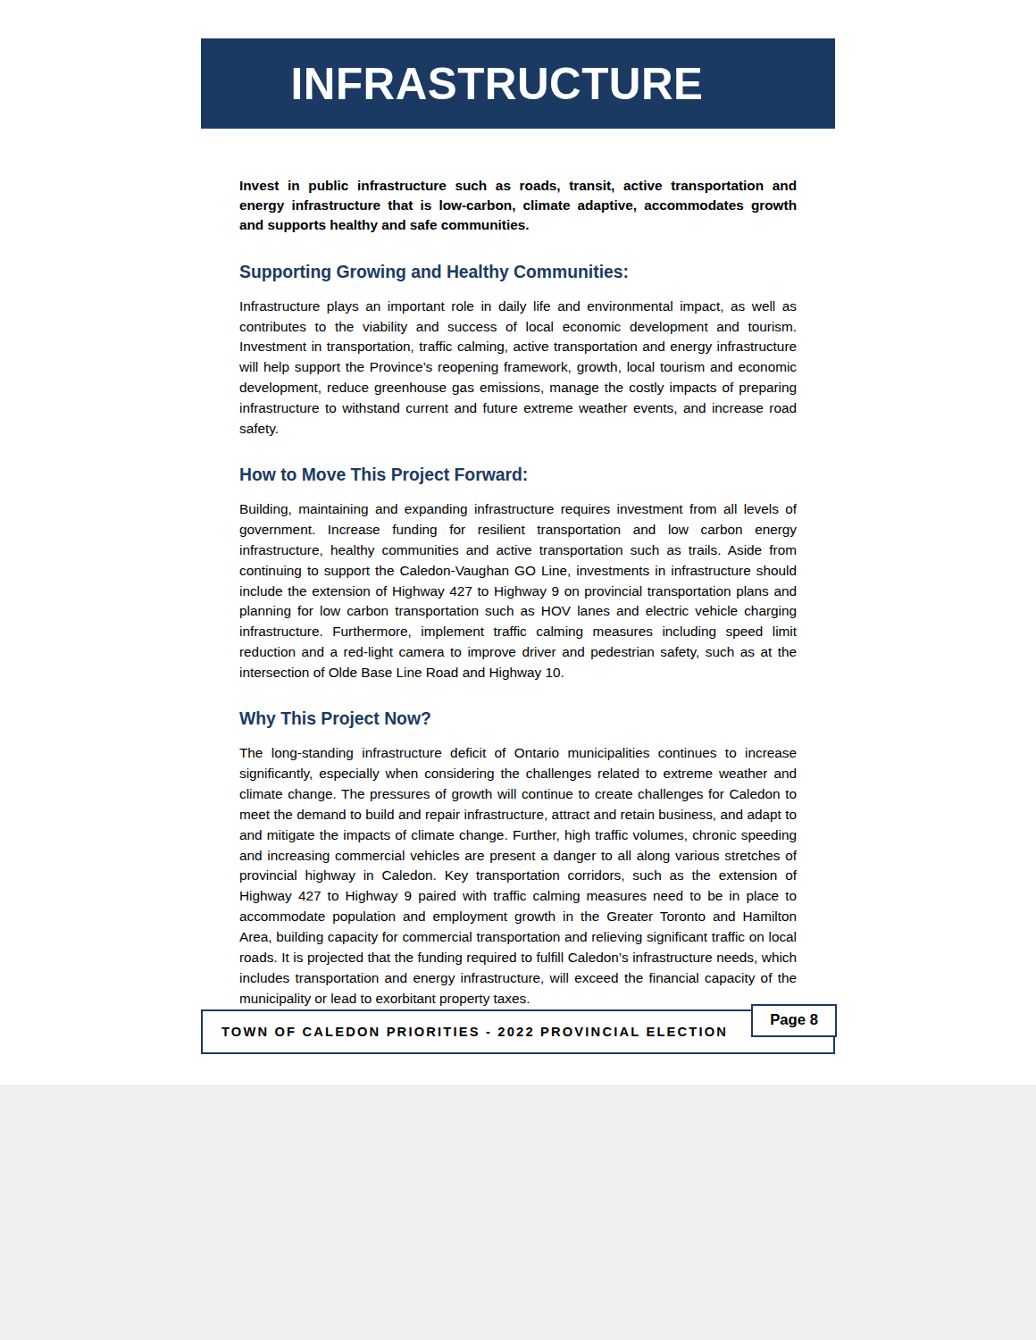INFRASTRUCTURE
Invest in public infrastructure such as roads, transit, active transportation and energy infrastructure that is low-carbon, climate adaptive, accommodates growth and supports healthy and safe communities.
Supporting Growing and Healthy Communities:
Infrastructure plays an important role in daily life and environmental impact, as well as contributes to the viability and success of local economic development and tourism. Investment in transportation, traffic calming, active transportation and energy infrastructure will help support the Province’s reopening framework, growth, local tourism and economic development, reduce greenhouse gas emissions, manage the costly impacts of preparing infrastructure to withstand current and future extreme weather events, and increase road safety.
How to Move This Project Forward:
Building, maintaining and expanding infrastructure requires investment from all levels of government. Increase funding for resilient transportation and low carbon energy infrastructure, healthy communities and active transportation such as trails. Aside from continuing to support the Caledon-Vaughan GO Line, investments in infrastructure should include the extension of Highway 427 to Highway 9 on provincial transportation plans and planning for low carbon transportation such as HOV lanes and electric vehicle charging infrastructure. Furthermore, implement traffic calming measures including speed limit reduction and a red-light camera to improve driver and pedestrian safety, such as at the intersection of Olde Base Line Road and Highway 10.
Why This Project Now?
The long-standing infrastructure deficit of Ontario municipalities continues to increase significantly, especially when considering the challenges related to extreme weather and climate change. The pressures of growth will continue to create challenges for Caledon to meet the demand to build and repair infrastructure, attract and retain business, and adapt to and mitigate the impacts of climate change. Further, high traffic volumes, chronic speeding and increasing commercial vehicles are present a danger to all along various stretches of provincial highway in Caledon. Key transportation corridors, such as the extension of Highway 427 to Highway 9 paired with traffic calming measures need to be in place to accommodate population and employment growth in the Greater Toronto and Hamilton Area, building capacity for commercial transportation and relieving significant traffic on local roads. It is projected that the funding required to fulfill Caledon’s infrastructure needs, which includes transportation and energy infrastructure, will exceed the financial capacity of the municipality or lead to exorbitant property taxes.
TOWN OF CALEDON PRIORITIES - 2022 PROVINCIAL ELECTION
Page 8